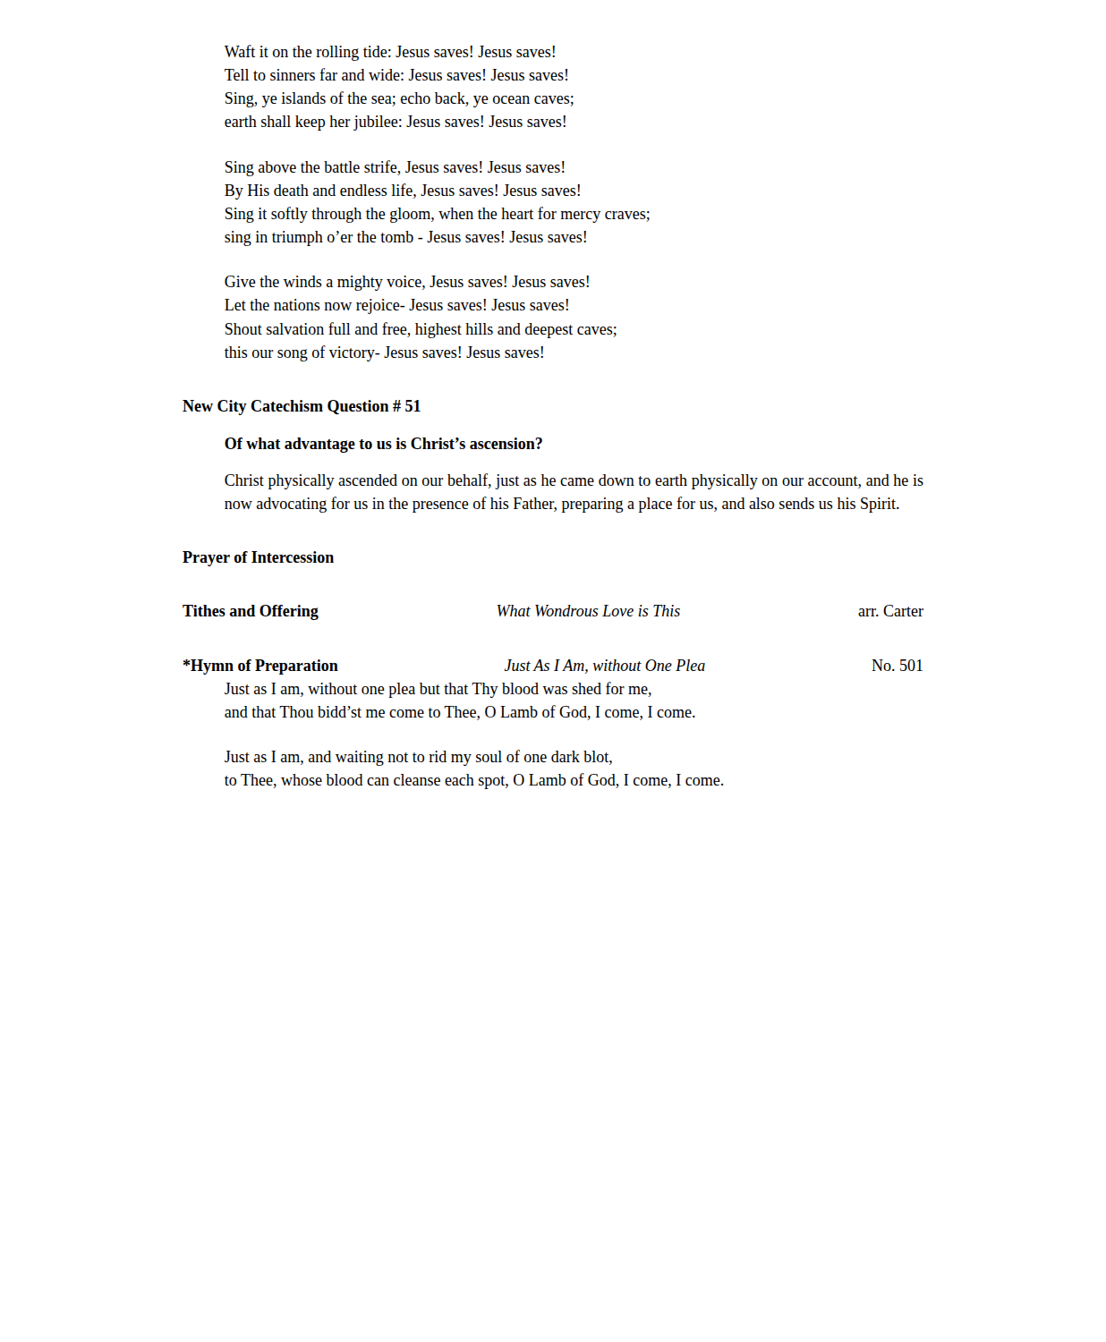Waft it on the rolling tide: Jesus saves! Jesus saves!
Tell to sinners far and wide: Jesus saves! Jesus saves!
Sing, ye islands of the sea; echo back, ye ocean caves;
earth shall keep her jubilee: Jesus saves! Jesus saves!
Sing above the battle strife, Jesus saves! Jesus saves!
By His death and endless life, Jesus saves! Jesus saves!
Sing it softly through the gloom, when the heart for mercy craves;
sing in triumph o’er the tomb - Jesus saves! Jesus saves!
Give the winds a mighty voice, Jesus saves! Jesus saves!
Let the nations now rejoice- Jesus saves! Jesus saves!
Shout salvation full and free, highest hills and deepest caves;
this our song of victory- Jesus saves! Jesus saves!
New City Catechism Question # 51
Of what advantage to us is Christ’s ascension?
Christ physically ascended on our behalf, just as he came down to earth physically on our account, and he is now advocating for us in the presence of his Father, preparing a place for us, and also sends us his Spirit.
Prayer of Intercession
Tithes and Offering What Wondrous Love is This arr. Carter
*Hymn of Preparation Just As I Am, without One Plea No. 501
Just as I am, without one plea but that Thy blood was shed for me,
and that Thou bidd’st me come to Thee, O Lamb of God, I come, I come.
Just as I am, and waiting not to rid my soul of one dark blot,
to Thee, whose blood can cleanse each spot, O Lamb of God, I come, I come.